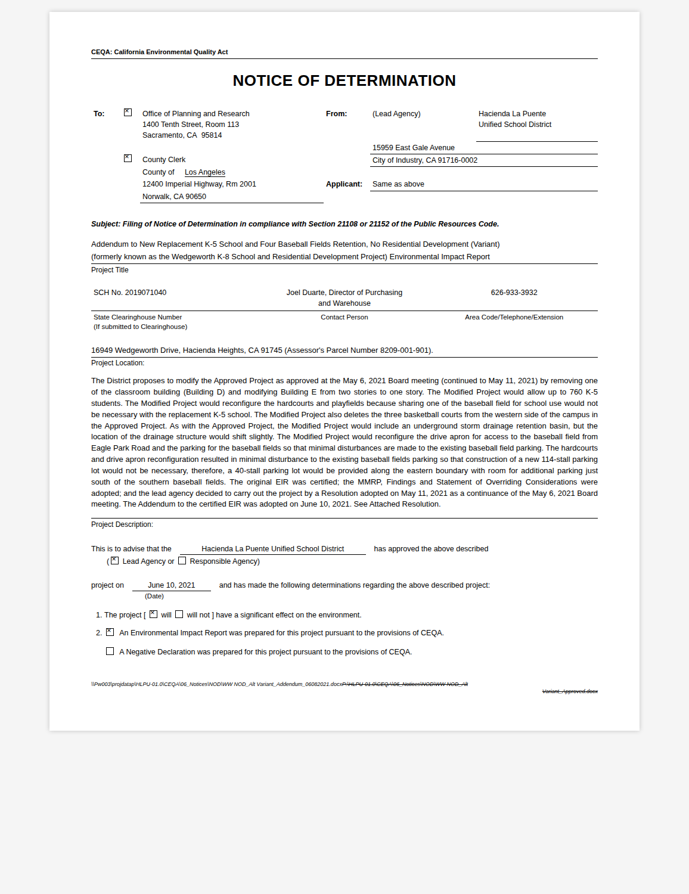CEQA: California Environmental Quality Act
NOTICE OF DETERMINATION
| To: | | Office of Planning and Research 1400 Tenth Street, Room 113 Sacramento, CA 95814 | From: | (Lead Agency) | Hacienda La Puente Unified School District |
| | | | | 15959 East Gale Avenue |
| | | County Clerk | | City of Industry, CA 91716-0002 |
| | | County of Los Angeles | | | |
| | | 12400 Imperial Highway, Rm 2001 | Applicant: | Same as above |
| | | Norwalk, CA 90650 | | | |
Subject: Filing of Notice of Determination in compliance with Section 21108 or 21152 of the Public Resources Code.
Addendum to New Replacement K-5 School and Four Baseball Fields Retention, No Residential Development (Variant)
(formerly known as the Wedgeworth K-8 School and Residential Development Project) Environmental Impact Report
Project Title
| SCH No. 2019071040 | Joel Duarte, Director of Purchasing and Warehouse | 626-933-3932 |
| State Clearinghouse Number (If submitted to Clearinghouse) | Contact Person | Area Code/Telephone/Extension |
16949 Wedgeworth Drive, Hacienda Heights, CA 91745 (Assessor's Parcel Number 8209-001-901).
Project Location:
The District proposes to modify the Approved Project as approved at the May 6, 2021 Board meeting (continued to May 11, 2021) by removing one of the classroom building (Building D) and modifying Building E from two stories to one story. The Modified Project would allow up to 760 K-5 students. The Modified Project would reconfigure the hardcourts and playfields because sharing one of the baseball field for school use would not be necessary with the replacement K-5 school. The Modified Project also deletes the three basketball courts from the western side of the campus in the Approved Project. As with the Approved Project, the Modified Project would include an underground storm drainage retention basin, but the location of the drainage structure would shift slightly. The Modified Project would reconfigure the drive apron for access to the baseball field from Eagle Park Road and the parking for the baseball fields so that minimal disturbances are made to the existing baseball field parking. The hardcourts and drive apron reconfiguration resulted in minimal disturbance to the existing baseball fields parking so that construction of a new 114-stall parking lot would not be necessary, therefore, a 40-stall parking lot would be provided along the eastern boundary with room for additional parking just south of the southern baseball fields. The original EIR was certified; the MMRP, Findings and Statement of Overriding Considerations were adopted; and the lead agency decided to carry out the project by a Resolution adopted on May 11, 2021 as a continuance of the May 6, 2021 Board meeting. The Addendum to the certified EIR was adopted on June 10, 2021. See Attached Resolution.
Project Description:
This is to advise that the Hacienda La Puente Unified School District has approved the above described
( Lead Agency or Responsible Agency)
project on June 10, 2021 and has made the following determinations regarding the above described project:
(Date)
The project [ will will not ] have a significant effect on the environment.
An Environmental Impact Report was prepared for this project pursuant to the provisions of CEQA.
A Negative Declaration was prepared for this project pursuant to the provisions of CEQA.
\\Pw003\projdatap\HLPU-01.0\CEQA\06_Notices\NOD\WW NOD_Alt Variant_Addendum_06082021.docxP:\HLPU-01.0\CEQA\06_Notices\NOD\WW NOD_Alt Variant_Approved.docx